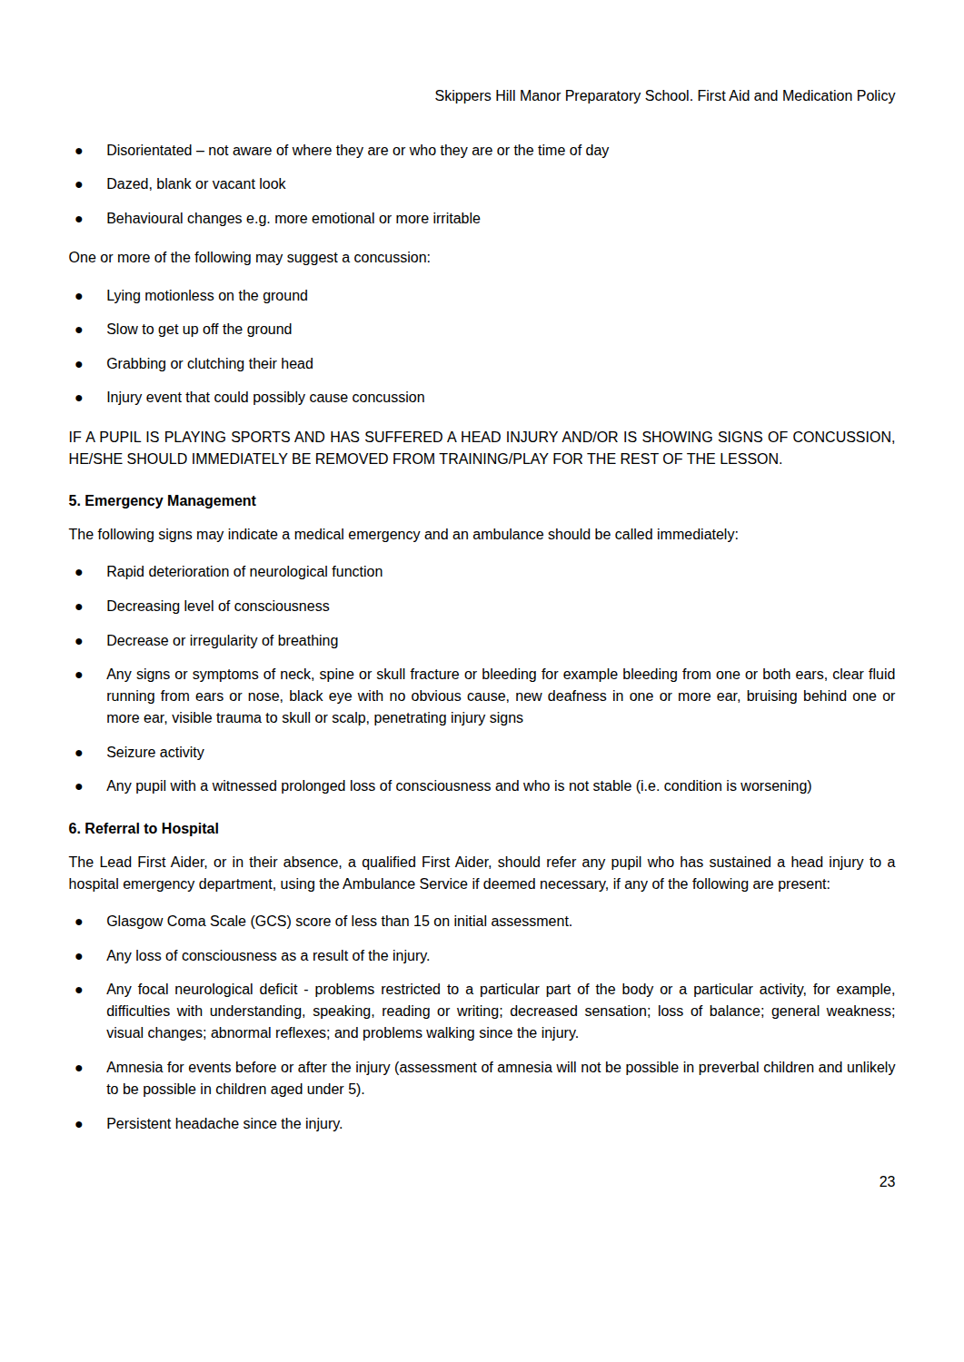Skippers Hill Manor Preparatory School. First Aid and Medication Policy
Disorientated – not aware of where they are or who they are or the time of day
Dazed, blank or vacant look
Behavioural changes e.g. more emotional or more irritable
One or more of the following may suggest a concussion:
Lying motionless on the ground
Slow to get up off the ground
Grabbing or clutching their head
Injury event that could possibly cause concussion
IF A PUPIL IS PLAYING SPORTS AND HAS SUFFERED A HEAD INJURY AND/OR IS SHOWING SIGNS OF CONCUSSION, HE/SHE SHOULD IMMEDIATELY BE REMOVED FROM TRAINING/PLAY FOR THE REST OF THE LESSON.
5. Emergency Management
The following signs may indicate a medical emergency and an ambulance should be called immediately:
Rapid deterioration of neurological function
Decreasing level of consciousness
Decrease or irregularity of breathing
Any signs or symptoms of neck, spine or skull fracture or bleeding for example bleeding from one or both ears, clear fluid running from ears or nose, black eye with no obvious cause, new deafness in one or more ear, bruising behind one or more ear, visible trauma to skull or scalp, penetrating injury signs
Seizure activity
Any pupil with a witnessed prolonged loss of consciousness and who is not stable (i.e. condition is worsening)
6. Referral to Hospital
The Lead First Aider, or in their absence, a qualified First Aider, should refer any pupil who has sustained a head injury to a hospital emergency department, using the Ambulance Service if deemed necessary, if any of the following are present:
Glasgow Coma Scale (GCS) score of less than 15 on initial assessment.
Any loss of consciousness as a result of the injury.
Any focal neurological deficit - problems restricted to a particular part of the body or a particular activity, for example, difficulties with understanding, speaking, reading or writing; decreased sensation; loss of balance; general weakness; visual changes; abnormal reflexes; and problems walking since the injury.
Amnesia for events before or after the injury (assessment of amnesia will not be possible in preverbal children and unlikely to be possible in children aged under 5).
Persistent headache since the injury.
23